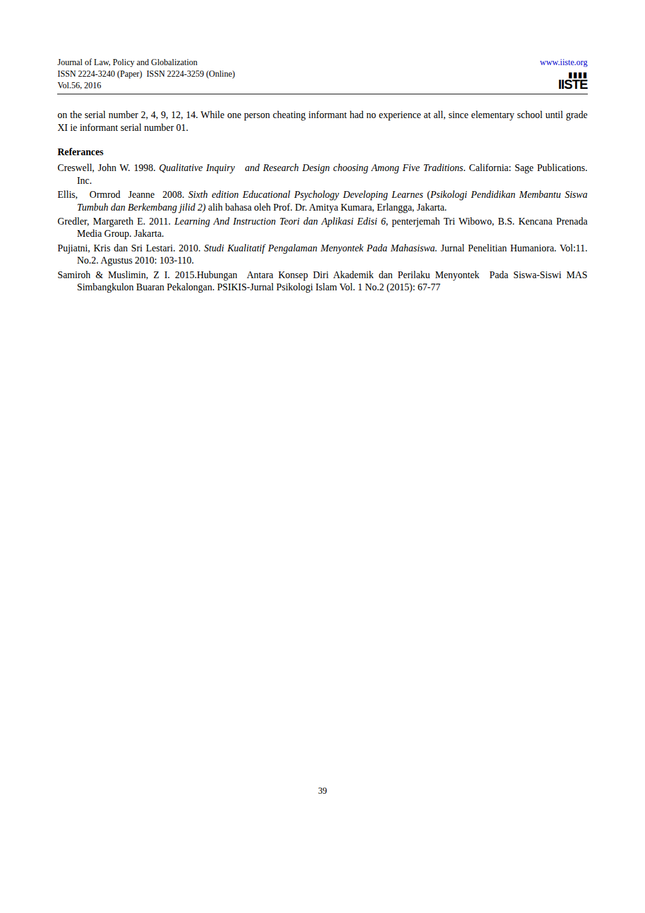Journal of Law, Policy and Globalization ISSN 2224-3240 (Paper) ISSN 2224-3259 (Online) Vol.56, 2016
www.iiste.org
▮▮▮▮ IISTE
on the serial number 2, 4, 9, 12, 14. While one person cheating informant had no experience at all, since elementary school until grade XI ie informant serial number 01.
Referances
Creswell, John W. 1998. Qualitative Inquiry and Research Design choosing Among Five Traditions. California: Sage Publications. Inc.
Ellis, Ormrod Jeanne 2008. Sixth edition Educational Psychology Developing Learnes (Psikologi Pendidikan Membantu Siswa Tumbuh dan Berkembang jilid 2) alih bahasa oleh Prof. Dr. Amitya Kumara, Erlangga, Jakarta.
Gredler, Margareth E. 2011. Learning And Instruction Teori dan Aplikasi Edisi 6, penterjemah Tri Wibowo, B.S. Kencana Prenada Media Group. Jakarta.
Pujiatni, Kris dan Sri Lestari. 2010. Studi Kualitatif Pengalaman Menyontek Pada Mahasiswa. Jurnal Penelitian Humaniora. Vol:11. No.2. Agustus 2010: 103-110.
Samiroh & Muslimin, Z I. 2015.Hubungan Antara Konsep Diri Akademik dan Perilaku Menyontek Pada Siswa-Siswi MAS Simbangkulon Buaran Pekalongan. PSIKIS-Jurnal Psikologi Islam Vol. 1 No.2 (2015): 67-77
39